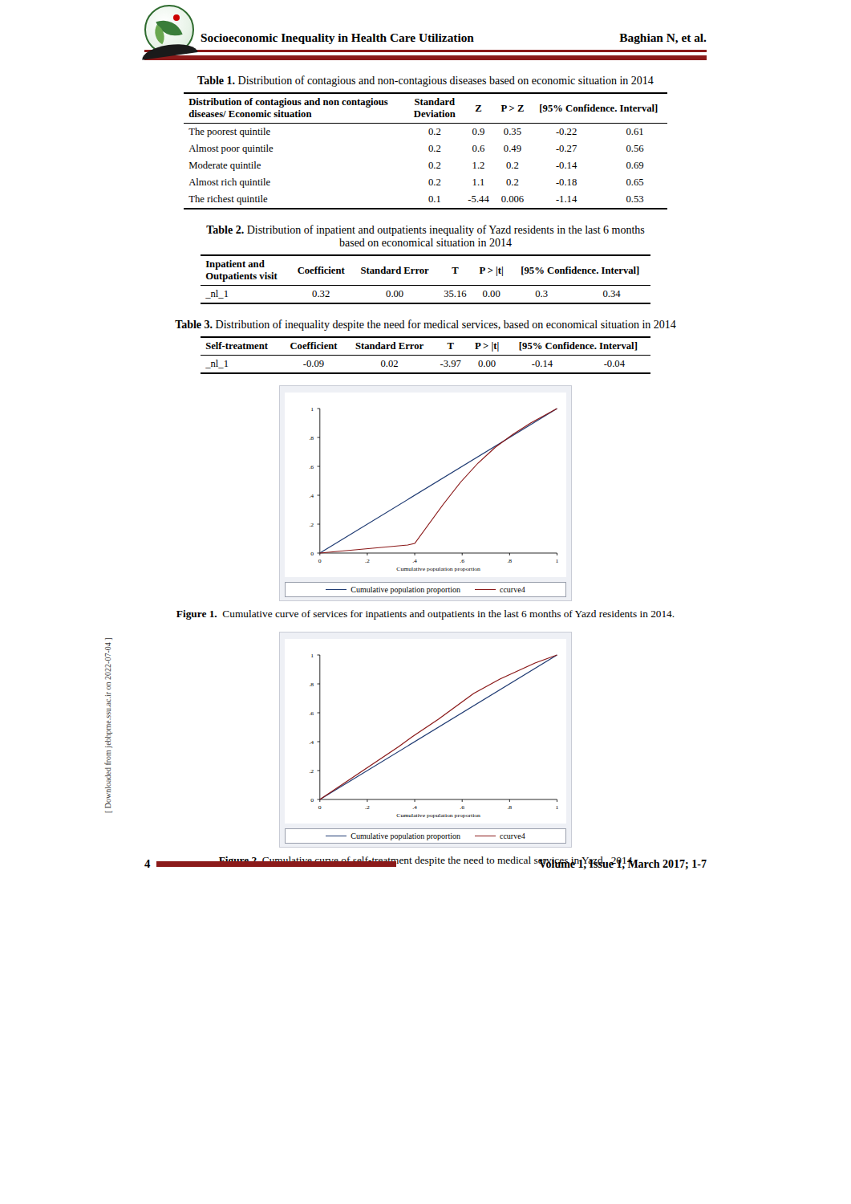Socioeconomic Inequality in Health Care Utilization
Baghian N, et al.
Table 1. Distribution of contagious and non-contagious diseases based on economic situation in 2014
| Distribution of contagious and non contagious diseases/ Economic situation | Standard Deviation | Z | P > Z | [95% Confidence. Interval] |
| --- | --- | --- | --- | --- |
| The poorest quintile | 0.2 | 0.9 | 0.35 | -0.22 | 0.61 |
| Almost poor quintile | 0.2 | 0.6 | 0.49 | -0.27 | 0.56 |
| Moderate quintile | 0.2 | 1.2 | 0.2 | -0.14 | 0.69 |
| Almost rich quintile | 0.2 | 1.1 | 0.2 | -0.18 | 0.65 |
| The richest quintile | 0.1 | -5.44 | 0.006 | -1.14 | 0.53 |
Table 2. Distribution of inpatient and outpatients inequality of Yazd residents in the last 6 months
based on economical situation in 2014
| Inpatient and Outpatients visit | Coefficient | Standard Error | T | P > /t/ | [95% Confidence. Interval] |
| --- | --- | --- | --- | --- | --- |
| _nl_1 | 0.32 | 0.00 | 35.16 | 0.00 | 0.3 | 0.34 |
Table 3. Distribution of inequality despite the need for medical services, based on economical situation in 2014
| Self-treatment | Coefficient | Standard Error | T | P > /t/ | [95% Confidence. Interval] |
| --- | --- | --- | --- | --- | --- |
| _nl_1 | -0.09 | 0.02 | -3.97 | 0.00 | -0.14 | -0.04 |
0 .2 .4 .6 .8 1 0 .2 .4 .6 .8 1 Cumulative population proportion
Cumulative population proportion ccurve4
Figure 1. Cumulative curve of services for inpatients and outpatients in the last 6 months of Yazd residents in 2014.
0 .2 .4 .6 .8 1 0 .2 .4 .6 .8 1 Cumulative population proportion
Cumulative population proportion ccurve4
Figure 2. Cumulative curve of self-treatment despite the need to medical services in Yazd , 2014
[ Downloaded from jebhpme.ssu.ac.ir on 2022-07-04 ]
4
Volume 1, Issue 1, March 2017; 1-7